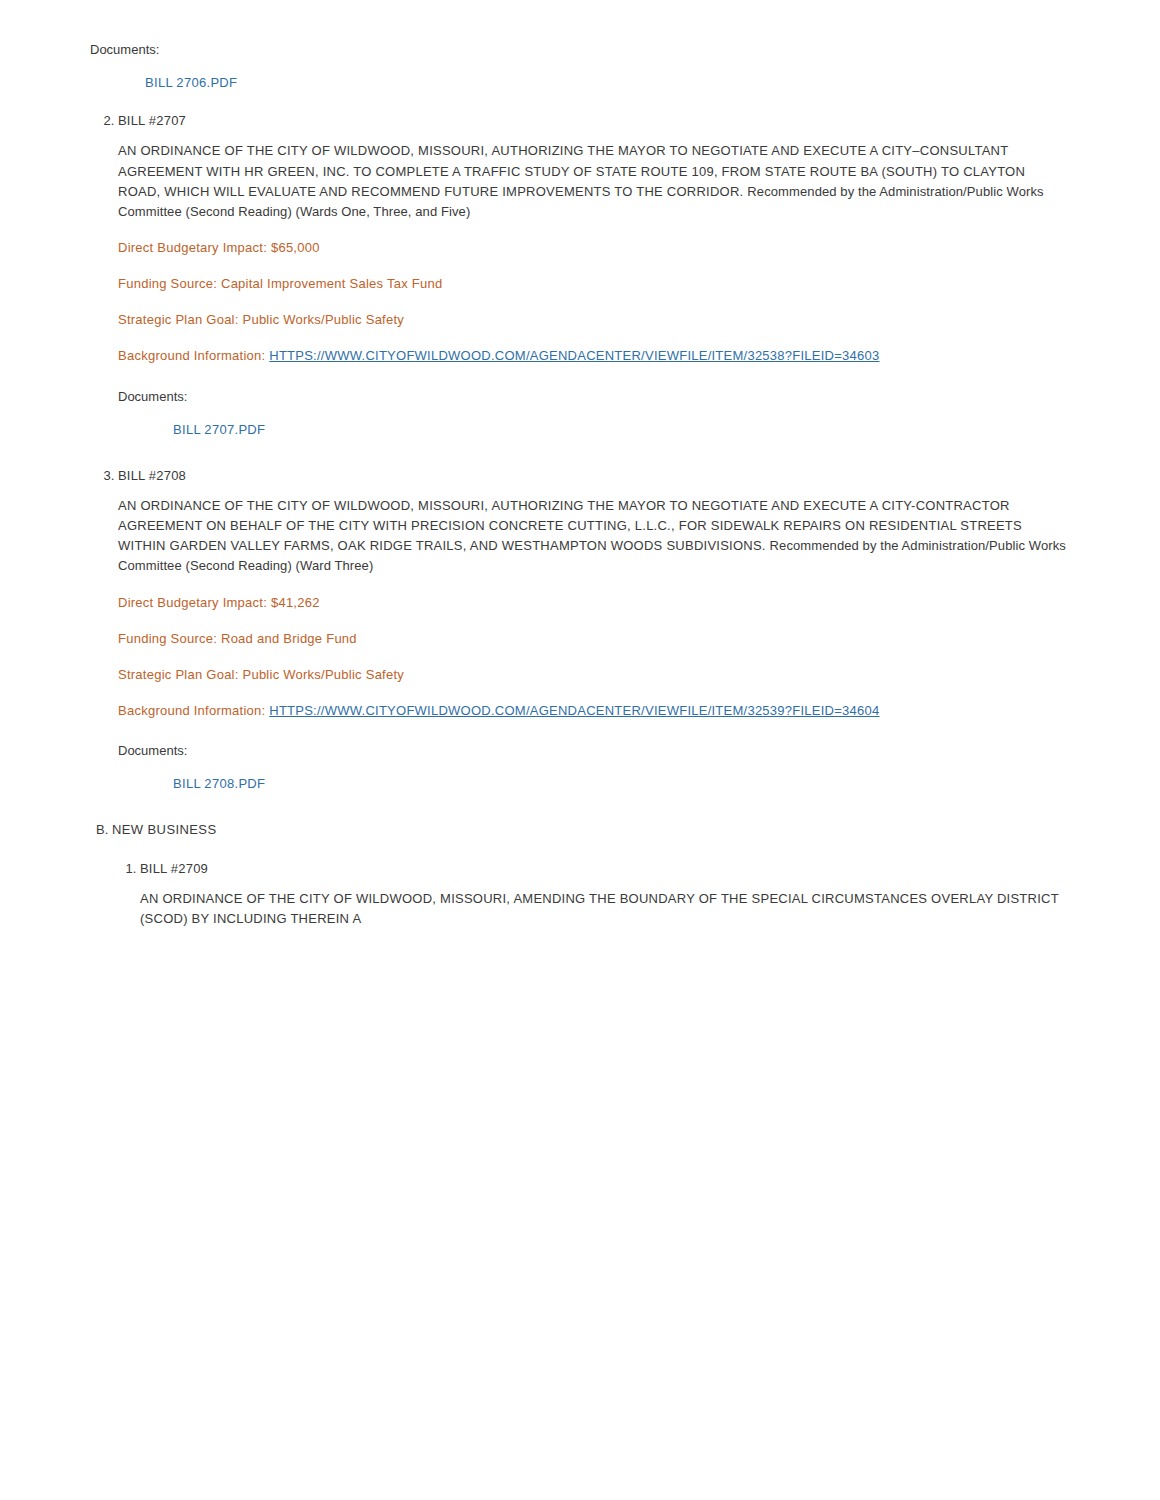Documents:
BILL 2706.PDF
BILL #2707
AN ORDINANCE OF THE CITY OF WILDWOOD, MISSOURI, AUTHORIZING THE MAYOR TO NEGOTIATE AND EXECUTE A CITY–CONSULTANT AGREEMENT WITH HR GREEN, INC. TO COMPLETE A TRAFFIC STUDY OF STATE ROUTE 109, FROM STATE ROUTE BA (SOUTH) TO CLAYTON ROAD, WHICH WILL EVALUATE AND RECOMMEND FUTURE IMPROVEMENTS TO THE CORRIDOR. Recommended by the Administration/Public Works Committee (Second Reading) (Wards One, Three, and Five)
Direct Budgetary Impact: $65,000
Funding Source: Capital Improvement Sales Tax Fund
Strategic Plan Goal: Public Works/Public Safety
Background Information: HTTPS://WWW.CITYOFWILDWOOD.COM/AGENDACENTER/VIEWFILE/ITEM/32538?FILEID=34603
Documents:
BILL 2707.PDF
BILL #2708
AN ORDINANCE OF THE CITY OF WILDWOOD, MISSOURI, AUTHORIZING THE MAYOR TO NEGOTIATE AND EXECUTE A CITY-CONTRACTOR AGREEMENT ON BEHALF OF THE CITY WITH PRECISION CONCRETE CUTTING, L.L.C., FOR SIDEWALK REPAIRS ON RESIDENTIAL STREETS WITHIN GARDEN VALLEY FARMS, OAK RIDGE TRAILS, AND WESTHAMPTON WOODS SUBDIVISIONS. Recommended by the Administration/Public Works Committee (Second Reading) (Ward Three)
Direct Budgetary Impact: $41,262
Funding Source: Road and Bridge Fund
Strategic Plan Goal: Public Works/Public Safety
Background Information: HTTPS://WWW.CITYOFWILDWOOD.COM/AGENDACENTER/VIEWFILE/ITEM/32539?FILEID=34604
Documents:
BILL 2708.PDF
NEW BUSINESS
BILL #2709
AN ORDINANCE OF THE CITY OF WILDWOOD, MISSOURI, AMENDING THE BOUNDARY OF THE SPECIAL CIRCUMSTANCES OVERLAY DISTRICT (SCOD) BY INCLUDING THEREIN A